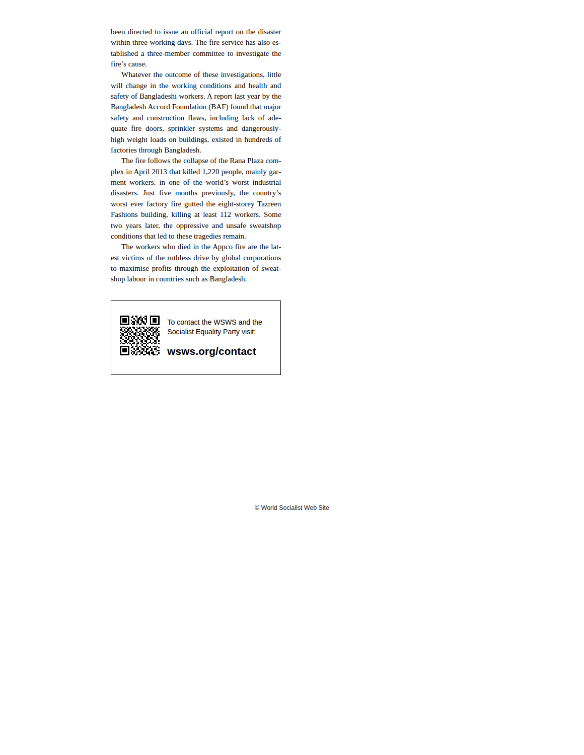been directed to issue an official report on the disaster within three working days. The fire service has also established a three-member committee to investigate the fire’s cause.
Whatever the outcome of these investigations, little will change in the working conditions and health and safety of Bangladeshi workers. A report last year by the Bangladesh Accord Foundation (BAF) found that major safety and construction flaws, including lack of adequate fire doors, sprinkler systems and dangerously-high weight loads on buildings, existed in hundreds of factories through Bangladesh.
The fire follows the collapse of the Rana Plaza complex in April 2013 that killed 1,220 people, mainly garment workers, in one of the world’s worst industrial disasters. Just five months previously, the country’s worst ever factory fire gutted the eight-storey Tazreen Fashions building, killing at least 112 workers. Some two years later, the oppressive and unsafe sweatshop conditions that led to these tragedies remain.
The workers who died in the Appco fire are the latest victims of the ruthless drive by global corporations to maximise profits through the exploitation of sweatshop labour in countries such as Bangladesh.
To contact the WSWS and the
Socialist Equality Party visit:
wsws.org/contact
© World Socialist Web Site